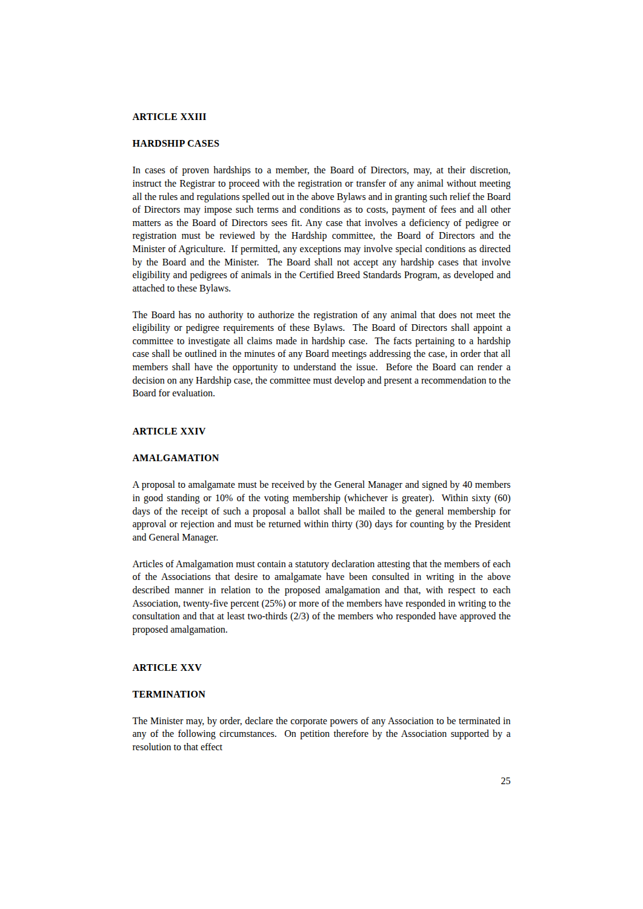ARTICLE XXIII
HARDSHIP CASES
In cases of proven hardships to a member, the Board of Directors, may, at their discretion, instruct the Registrar to proceed with the registration or transfer of any animal without meeting all the rules and regulations spelled out in the above Bylaws and in granting such relief the Board of Directors may impose such terms and conditions as to costs, payment of fees and all other matters as the Board of Directors sees fit. Any case that involves a deficiency of pedigree or registration must be reviewed by the Hardship committee, the Board of Directors and the Minister of Agriculture. If permitted, any exceptions may involve special conditions as directed by the Board and the Minister. The Board shall not accept any hardship cases that involve eligibility and pedigrees of animals in the Certified Breed Standards Program, as developed and attached to these Bylaws.
The Board has no authority to authorize the registration of any animal that does not meet the eligibility or pedigree requirements of these Bylaws. The Board of Directors shall appoint a committee to investigate all claims made in hardship case. The facts pertaining to a hardship case shall be outlined in the minutes of any Board meetings addressing the case, in order that all members shall have the opportunity to understand the issue. Before the Board can render a decision on any Hardship case, the committee must develop and present a recommendation to the Board for evaluation.
ARTICLE XXIV
AMALGAMATION
A proposal to amalgamate must be received by the General Manager and signed by 40 members in good standing or 10% of the voting membership (whichever is greater). Within sixty (60) days of the receipt of such a proposal a ballot shall be mailed to the general membership for approval or rejection and must be returned within thirty (30) days for counting by the President and General Manager.
Articles of Amalgamation must contain a statutory declaration attesting that the members of each of the Associations that desire to amalgamate have been consulted in writing in the above described manner in relation to the proposed amalgamation and that, with respect to each Association, twenty-five percent (25%) or more of the members have responded in writing to the consultation and that at least two-thirds (2/3) of the members who responded have approved the proposed amalgamation.
ARTICLE XXV
TERMINATION
The Minister may, by order, declare the corporate powers of any Association to be terminated in any of the following circumstances. On petition therefore by the Association supported by a resolution to that effect
25